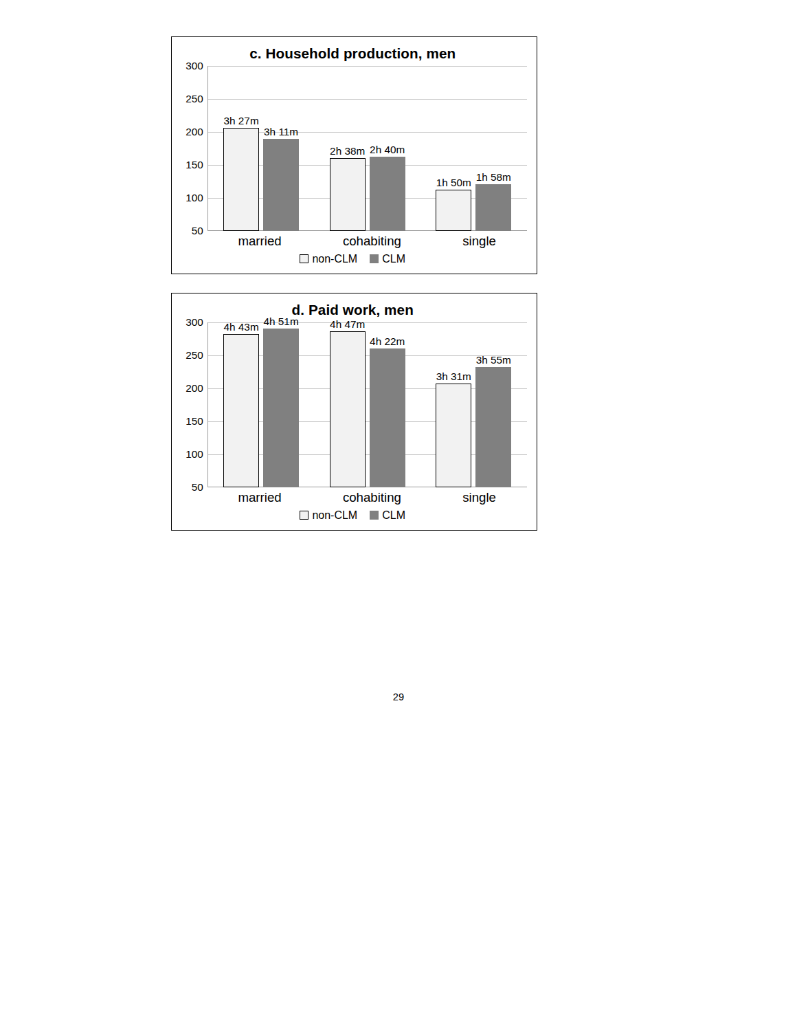c. Household production, men
300
250
200
150
100
50
3h 27m
3h 11m
2h 38m
2h 40m
1h 50m
1h 58m
married cohabiting single
non-CLM CLM
d. Paid work, men
300
250
200
150
100
50
4h 43m
4h 51m
4h 47m
4h 22m
3h 31m
3h 55m
married cohabiting single
non-CLM CLM
29